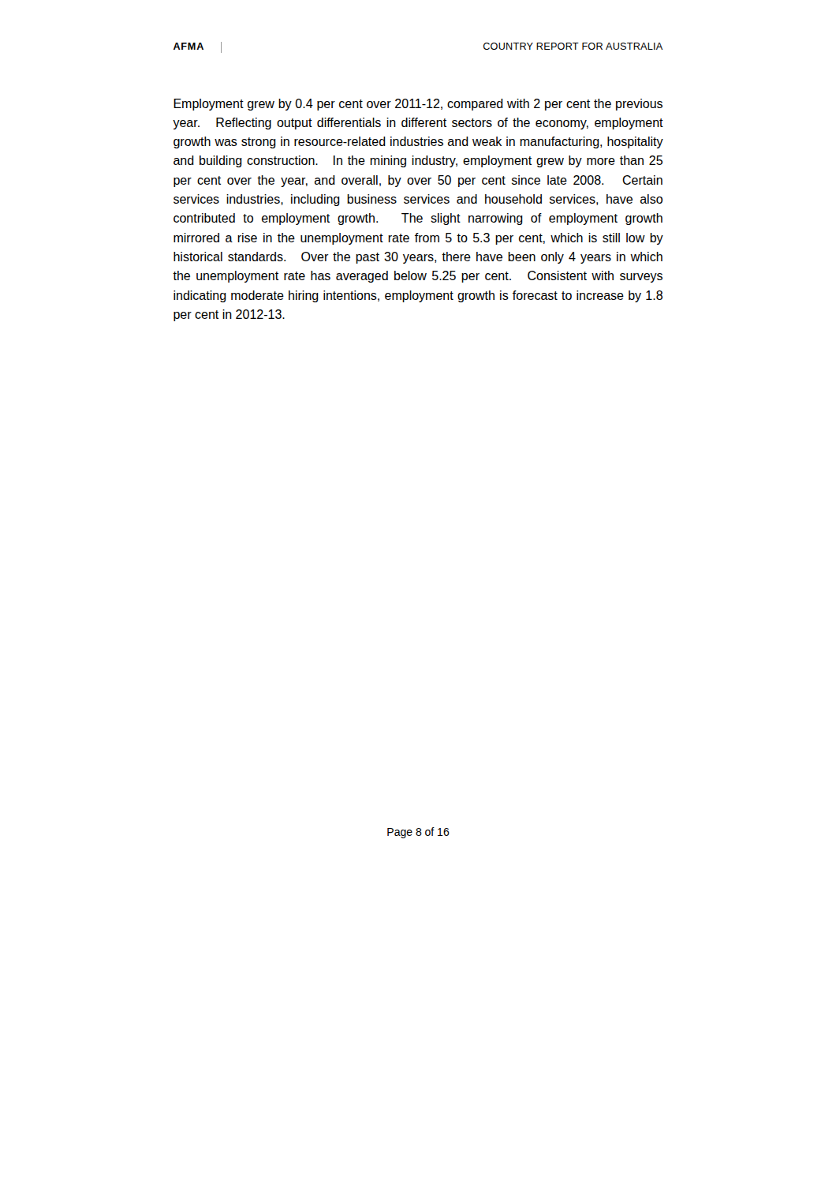AFMA
Country Report for Australia
Employment grew by 0.4 per cent over 2011-12, compared with 2 per cent the previous year. Reflecting output differentials in different sectors of the economy, employment growth was strong in resource-related industries and weak in manufacturing, hospitality and building construction. In the mining industry, employment grew by more than 25 per cent over the year, and overall, by over 50 per cent since late 2008. Certain services industries, including business services and household services, have also contributed to employment growth. The slight narrowing of employment growth mirrored a rise in the unemployment rate from 5 to 5.3 per cent, which is still low by historical standards. Over the past 30 years, there have been only 4 years in which the unemployment rate has averaged below 5.25 per cent. Consistent with surveys indicating moderate hiring intentions, employment growth is forecast to increase by 1.8 per cent in 2012-13.
Page 8 of 16